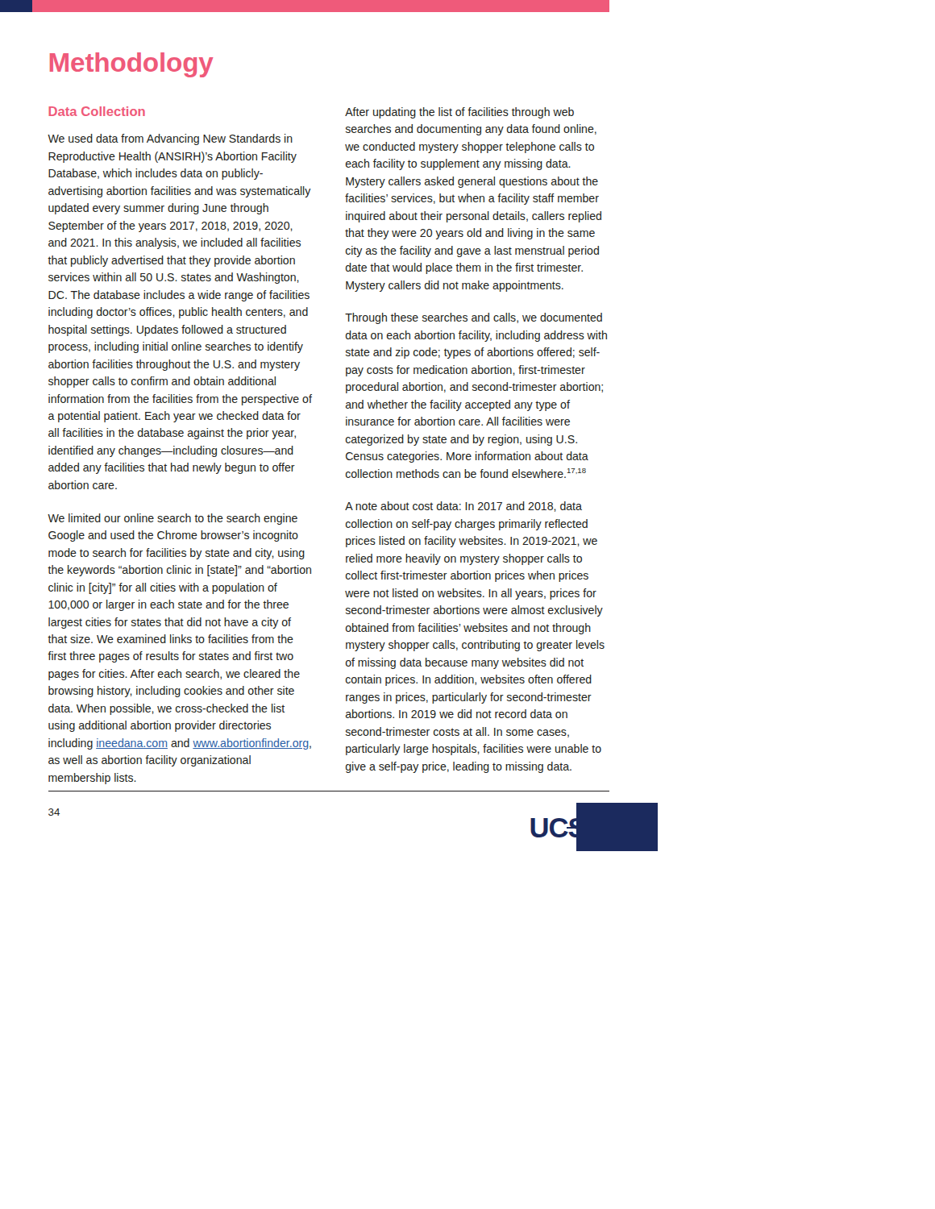Methodology
Data Collection
We used data from Advancing New Standards in Reproductive Health (ANSIRH)’s Abortion Facility Database, which includes data on publicly-advertising abortion facilities and was systematically updated every summer during June through September of the years 2017, 2018, 2019, 2020, and 2021. In this analysis, we included all facilities that publicly advertised that they provide abortion services within all 50 U.S. states and Washington, DC. The database includes a wide range of facilities including doctor’s offices, public health centers, and hospital settings. Updates followed a structured process, including initial online searches to identify abortion facilities throughout the U.S. and mystery shopper calls to confirm and obtain additional information from the facilities from the perspective of a potential patient. Each year we checked data for all facilities in the database against the prior year, identified any changes—including closures—and added any facilities that had newly begun to offer abortion care.
We limited our online search to the search engine Google and used the Chrome browser’s incognito mode to search for facilities by state and city, using the keywords “abortion clinic in [state]” and “abortion clinic in [city]” for all cities with a population of 100,000 or larger in each state and for the three largest cities for states that did not have a city of that size. We examined links to facilities from the first three pages of results for states and first two pages for cities. After each search, we cleared the browsing history, including cookies and other site data. When possible, we cross-checked the list using additional abortion provider directories including ineedana.com and www.abortionfinder.org, as well as abortion facility organizational membership lists.
After updating the list of facilities through web searches and documenting any data found online, we conducted mystery shopper telephone calls to each facility to supplement any missing data. Mystery callers asked general questions about the facilities’ services, but when a facility staff member inquired about their personal details, callers replied that they were 20 years old and living in the same city as the facility and gave a last menstrual period date that would place them in the first trimester. Mystery callers did not make appointments.
Through these searches and calls, we documented data on each abortion facility, including address with state and zip code; types of abortions offered; self-pay costs for medication abortion, first-trimester procedural abortion, and second-trimester abortion; and whether the facility accepted any type of insurance for abortion care. All facilities were categorized by state and by region, using U.S. Census categories. More information about data collection methods can be found elsewhere.17,18
A note about cost data: In 2017 and 2018, data collection on self-pay charges primarily reflected prices listed on facility websites. In 2019-2021, we relied more heavily on mystery shopper calls to collect first-trimester abortion prices when prices were not listed on websites. In all years, prices for second-trimester abortions were almost exclusively obtained from facilities’ websites and not through mystery shopper calls, contributing to greater levels of missing data because many websites did not contain prices. In addition, websites often offered ranges in prices, particularly for second-trimester abortions. In 2019 we did not record data on second-trimester costs at all. In some cases, particularly large hospitals, facilities were unable to give a self-pay price, leading to missing data.
34
UCSF